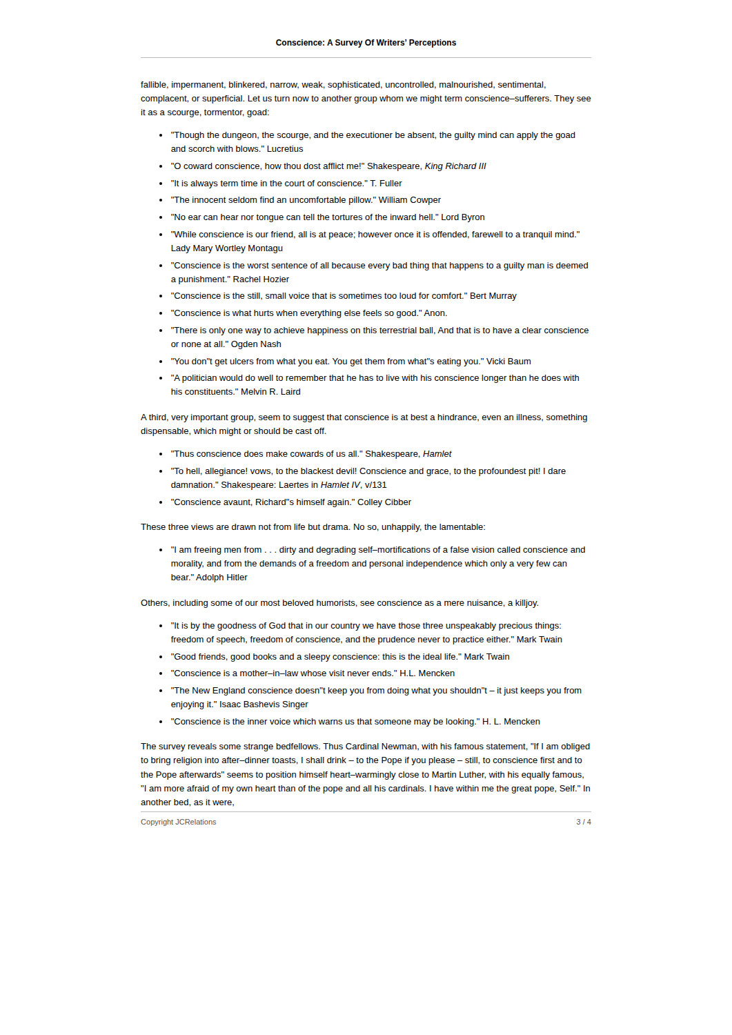Conscience: A Survey Of Writers’ Perceptions
fallible, impermanent, blinkered, narrow, weak, sophisticated, uncontrolled, malnourished, sentimental, complacent, or superficial. Let us turn now to another group whom we might term conscience–sufferers. They see it as a scourge, tormentor, goad:
"Though the dungeon, the scourge, and the executioner be absent, the guilty mind can apply the goad and scorch with blows." Lucretius
"O coward conscience, how thou dost afflict me!" Shakespeare, King Richard III
"It is always term time in the court of conscience." T. Fuller
"The innocent seldom find an uncomfortable pillow." William Cowper
"No ear can hear nor tongue can tell the tortures of the inward hell." Lord Byron
"While conscience is our friend, all is at peace; however once it is offended, farewell to a tranquil mind." Lady Mary Wortley Montagu
"Conscience is the worst sentence of all because every bad thing that happens to a guilty man is deemed a punishment." Rachel Hozier
"Conscience is the still, small voice that is sometimes too loud for comfort." Bert Murray
"Conscience is what hurts when everything else feels so good." Anon.
"There is only one way to achieve happiness on this terrestrial ball, And that is to have a clear conscience or none at all." Ogden Nash
"You don"t get ulcers from what you eat. You get them from what"s eating you." Vicki Baum
"A politician would do well to remember that he has to live with his conscience longer than he does with his constituents." Melvin R. Laird
A third, very important group, seem to suggest that conscience is at best a hindrance, even an illness, something dispensable, which might or should be cast off.
"Thus conscience does make cowards of us all." Shakespeare, Hamlet
"To hell, allegiance! vows, to the blackest devil! Conscience and grace, to the profoundest pit! I dare damnation." Shakespeare: Laertes in Hamlet IV, v/131
"Conscience avaunt, Richard"s himself again." Colley Cibber
These three views are drawn not from life but drama. No so, unhappily, the lamentable:
"I am freeing men from . . . dirty and degrading self–mortifications of a false vision called conscience and morality, and from the demands of a freedom and personal independence which only a very few can bear." Adolph Hitler
Others, including some of our most beloved humorists, see conscience as a mere nuisance, a killjoy.
"It is by the goodness of God that in our country we have those three unspeakably precious things: freedom of speech, freedom of conscience, and the prudence never to practice either." Mark Twain
"Good friends, good books and a sleepy conscience: this is the ideal life." Mark Twain
"Conscience is a mother–in–law whose visit never ends." H.L. Mencken
"The New England conscience doesn"t keep you from doing what you shouldn"t – it just keeps you from enjoying it." Isaac Bashevis Singer
"Conscience is the inner voice which warns us that someone may be looking." H. L. Mencken
The survey reveals some strange bedfellows. Thus Cardinal Newman, with his famous statement, "If I am obliged to bring religion into after–dinner toasts, I shall drink – to the Pope if you please – still, to conscience first and to the Pope afterwards" seems to position himself heart–warmingly close to Martin Luther, with his equally famous, "I am more afraid of my own heart than of the pope and all his cardinals. I have within me the great pope, Self." In another bed, as it were,
Copyright JCRelations 3 / 4